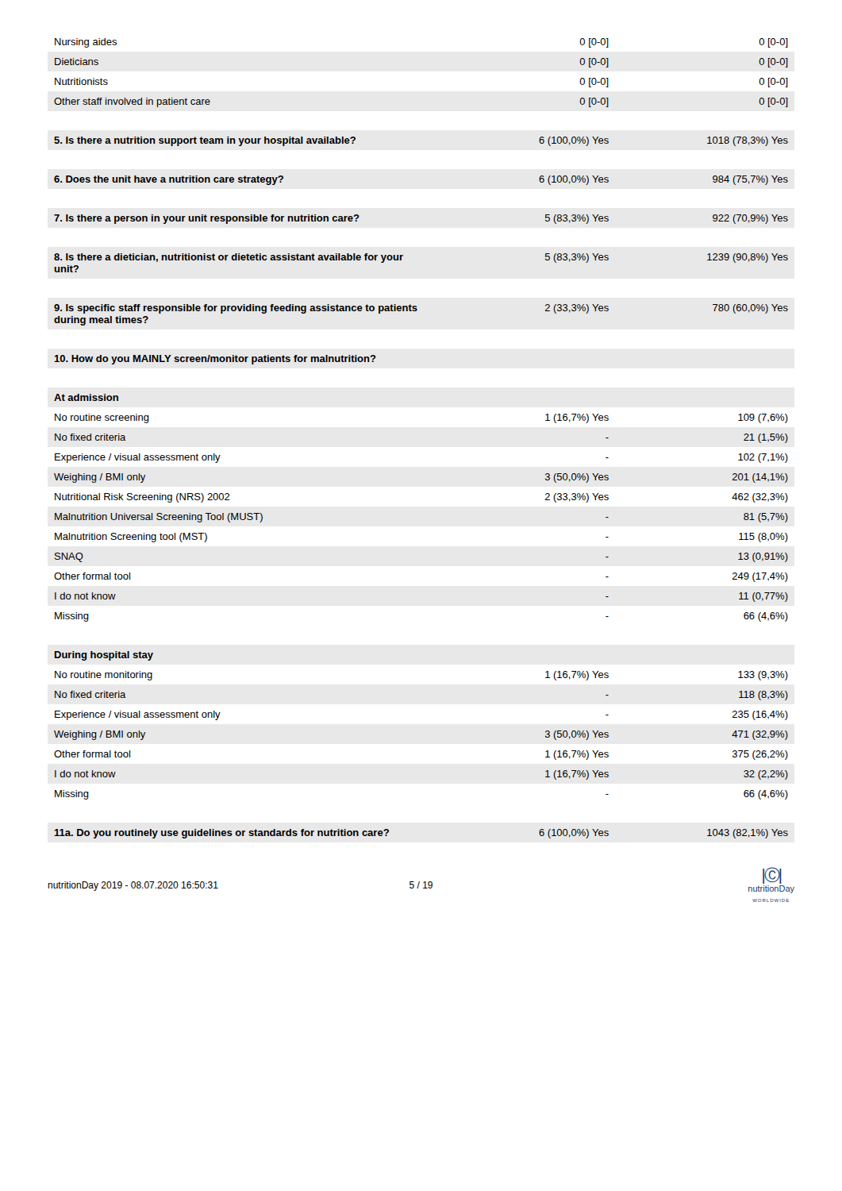| Nursing aides | 0 [0-0] | 0 [0-0] |
| Dieticians | 0 [0-0] | 0 [0-0] |
| Nutritionists | 0 [0-0] | 0 [0-0] |
| Other staff involved in patient care | 0 [0-0] | 0 [0-0] |
| 5. Is there a nutrition support team in your hospital available? | 6 (100,0%) Yes | 1018 (78,3%) Yes |
| 6. Does the unit have a nutrition care strategy? | 6 (100,0%) Yes | 984 (75,7%) Yes |
| 7. Is there a person in your unit responsible for nutrition care? | 5 (83,3%) Yes | 922 (70,9%) Yes |
| 8. Is there a dietician, nutritionist or dietetic assistant available for your unit? | 5 (83,3%) Yes | 1239 (90,8%) Yes |
| 9. Is specific staff responsible for providing feeding assistance to patients during meal times? | 2 (33,3%) Yes | 780 (60,0%) Yes |
| 10. How do you MAINLY screen/monitor patients for malnutrition? | | |
| At admission | | |
| No routine screening | 1 (16,7%) Yes | 109 (7,6%) |
| No fixed criteria | - | 21 (1,5%) |
| Experience / visual assessment only | - | 102 (7,1%) |
| Weighing / BMI only | 3 (50,0%) Yes | 201 (14,1%) |
| Nutritional Risk Screening (NRS) 2002 | 2 (33,3%) Yes | 462 (32,3%) |
| Malnutrition Universal Screening Tool (MUST) | - | 81 (5,7%) |
| Malnutrition Screening tool (MST) | - | 115 (8,0%) |
| SNAQ | - | 13 (0,91%) |
| Other formal tool | - | 249 (17,4%) |
| I do not know | - | 11 (0,77%) |
| Missing | - | 66 (4,6%) |
| During hospital stay | | |
| No routine monitoring | 1 (16,7%) Yes | 133 (9,3%) |
| No fixed criteria | - | 118 (8,3%) |
| Experience / visual assessment only | - | 235 (16,4%) |
| Weighing / BMI only | 3 (50,0%) Yes | 471 (32,9%) |
| Other formal tool | 1 (16,7%) Yes | 375 (26,2%) |
| I do not know | 1 (16,7%) Yes | 32 (2,2%) |
| Missing | - | 66 (4,6%) |
| 11a. Do you routinely use guidelines or standards for nutrition care? | 6 (100,0%) Yes | 1043 (82,1%) Yes |
nutritionDay 2019 - 08.07.2020 16:50:31
5 / 19
|Ⓒ|
nutritionDay
WORLDWIDE